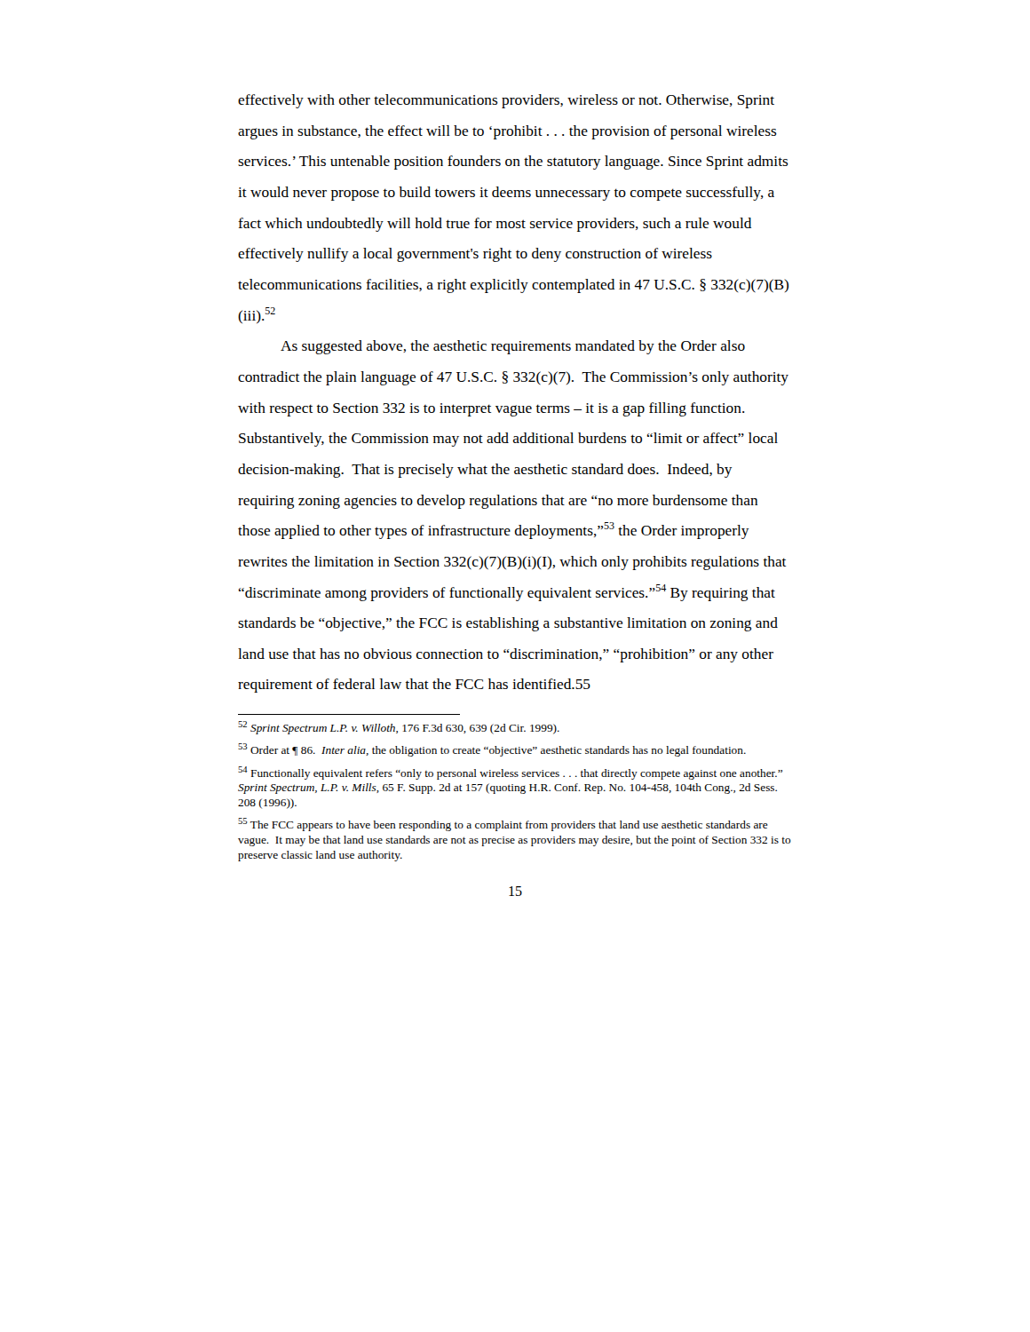effectively with other telecommunications providers, wireless or not. Otherwise, Sprint argues in substance, the effect will be to ‘prohibit . . . the provision of personal wireless services.’ This untenable position founders on the statutory language. Since Sprint admits it would never propose to build towers it deems unnecessary to compete successfully, a fact which undoubtedly will hold true for most service providers, such a rule would effectively nullify a local government's right to deny construction of wireless telecommunications facilities, a right explicitly contemplated in 47 U.S.C. § 332(c)(7)(B)(iii).52
As suggested above, the aesthetic requirements mandated by the Order also contradict the plain language of 47 U.S.C. § 332(c)(7). The Commission’s only authority with respect to Section 332 is to interpret vague terms – it is a gap filling function. Substantively, the Commission may not add additional burdens to “limit or affect” local decision-making. That is precisely what the aesthetic standard does. Indeed, by requiring zoning agencies to develop regulations that are “no more burdensome than those applied to other types of infrastructure deployments,”53 the Order improperly rewrites the limitation in Section 332(c)(7)(B)(i)(I), which only prohibits regulations that “discriminate among providers of functionally equivalent services.”54 By requiring that standards be “objective,” the FCC is establishing a substantive limitation on zoning and land use that has no obvious connection to “discrimination,” “prohibition” or any other requirement of federal law that the FCC has identified.55
52 Sprint Spectrum L.P. v. Willoth, 176 F.3d 630, 639 (2d Cir. 1999).
53 Order at ¶ 86. Inter alia, the obligation to create “objective” aesthetic standards has no legal foundation.
54 Functionally equivalent refers “only to personal wireless services . . . that directly compete against one another.” Sprint Spectrum, L.P. v. Mills, 65 F. Supp. 2d at 157 (quoting H.R. Conf. Rep. No. 104-458, 104th Cong., 2d Sess. 208 (1996)).
55 The FCC appears to have been responding to a complaint from providers that land use aesthetic standards are vague. It may be that land use standards are not as precise as providers may desire, but the point of Section 332 is to preserve classic land use authority.
15